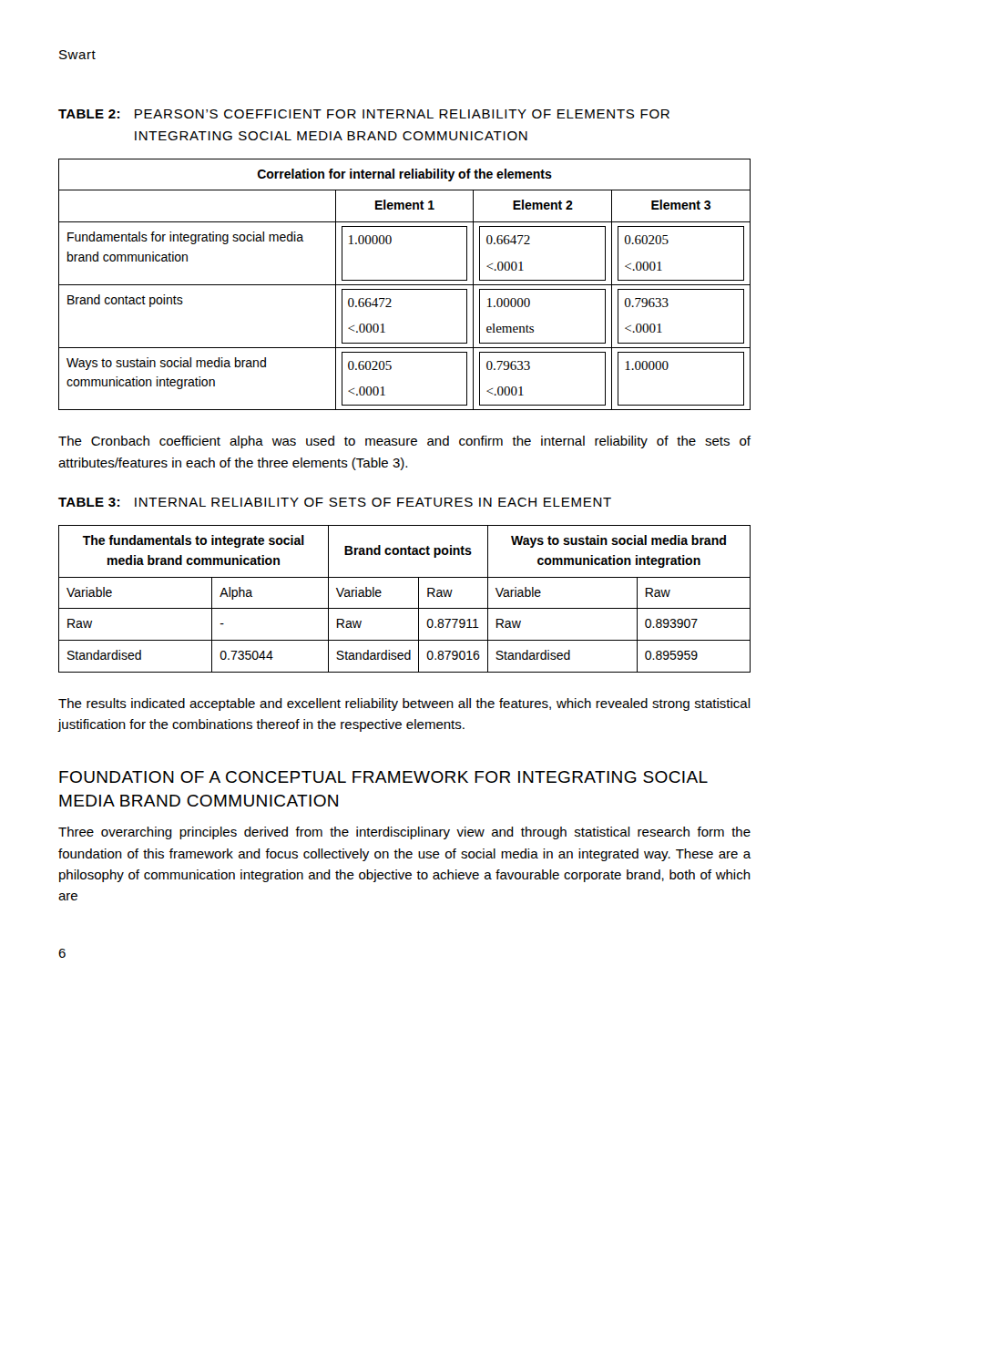Swart
TABLE 2: Pearson’s coefficient for internal reliability of elements for integrating social media brand communication
| Correlation for internal reliability of the elements |
| | Element 1 | Element 2 | Element 3 |
| Fundamentals for integrating social media brand communication | 1.00000 | 0.66472 <.0001 | 0.60205 <.0001 |
| Brand contact points | 0.66472 <.0001 | 1.00000 elements | 0.79633 <.0001 |
| Ways to sustain social media brand communication integration | 0.60205 <.0001 | 0.79633 <.0001 | 1.00000 |
The Cronbach coefficient alpha was used to measure and confirm the internal reliability of the sets of attributes/features in each of the three elements (Table 3).
TABLE 3: Internal reliability of sets of features in each element
| The fundamentals to integrate social media brand communication | Brand contact points | Ways to sustain social media brand communication integration |
| --- | --- | --- |
| Variable | Alpha | Variable | Raw | Variable | Raw |
| Raw | - | Raw | 0.877911 | Raw | 0.893907 |
| Standardised | 0.735044 | Standardised | 0.879016 | Standardised | 0.895959 |
The results indicated acceptable and excellent reliability between all the features, which revealed strong statistical justification for the combinations thereof in the respective elements.
FOUNDATION OF A CONCEPTUAL FRAMEWORK FOR INTEGRATING SOCIAL MEDIA BRAND COMMUNICATION
Three overarching principles derived from the interdisciplinary view and through statistical research form the foundation of this framework and focus collectively on the use of social media in an integrated way. These are a philosophy of communication integration and the objective to achieve a favourable corporate brand, both of which are
6